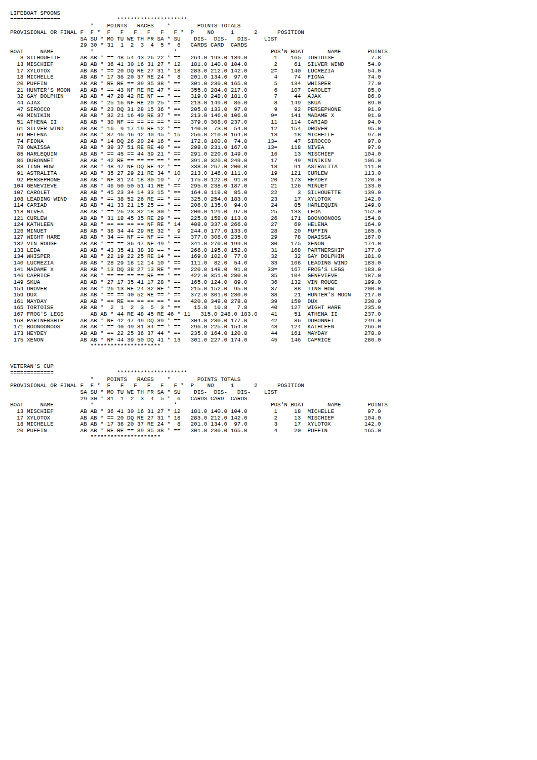LIFEBOAT SPOONS
===============                 *********************
                        *    POINTS   RACES    *        POINTS TOTALS
PROVISIONAL OR FINAL F  F *  F   F   F   F   F   F *  P    NO     1      2      POSITION
                     SA SU * MO TU WE TH FR SA * SU    DIS-  DIS-   DIS-    LIST
                     29 30 * 31  1  2  3  4  5 *  6   CARDS CARD  CARDS
BOAT     NAME           *                        *                            POS'N BOAT       NAME        POINTS
   3 SILHOUETTE      AB AB * == 48 54 43 26 22 * ==   264.0 193.0 139.0        1    165  TORTOISE           7.8
  13 MISCHIEF        AB AB * 36 41 30 16 31 27 * 12   181.0 140.0 104.0        2     61  SILVER WIND       54.0
  17 XYLOTOX         AB AB * == 20 DQ RE 27 31 * 18   283.0 212.0 142.0       2=    140  LUCREZIA          54.0
  18 MICHELLE        AB AB * 17 36 20 37 RE 24 *  8   201.0 134.0  97.0        4     74  FIONA             74.0
  20 PUFFIN          AB AB * RE RE == 39 35 38 * ==   301.0 230.0 165.0        5    134  WHISPER           77.0
  21 HUNTER'S MOON   AB AB * == 43 NF RE RE 47 * ==   355.0 284.0 217.0        6    107  CAROLET           85.0
  32 GAY DOLPHIN     AB AB * 47 28 42 RE NF == * ==   319.0 248.0 181.0        7     44  AJAX              86.0
  44 AJAX            AB AB * 25 16 NF RE 20 25 * ==   213.0 149.0  86.0        8    149  SKUA              89.0
  47 SIROCCO         AB AB * 23 DQ 31 28 15 36 * ==   205.0 133.0  97.0        9     92  PERSEPHONE        91.0
  49 MINIKIN         AB AB * 32 21 16 40 RE 37 * ==   213.0 146.0 106.0       9=    141  MADAME X          91.0
  51 ATHENA II       AB AB * 30 NF == == == == * ==   379.0 308.0 237.0       11    114  CARIAD            94.0
  61 SILVER WIND     AB AB * 16  9 17 19 RE 12 * ==   140.0  73.0  54.0       12    154  DROVER            95.0
  69 HELENA          AB AB * 37 46 46 42 40 45 * 15   256.0 210.0 164.0       13     18  MICHELLE          97.0
  74 FIONA           AB AB * 14 DQ 26 20 24 16 * ==   172.0 100.0  74.0      13=     47  SIROCCO           97.0
  78 OWAISSA         AB AB * 39 37 51 RE RE 40 * ==   298.0 231.0 167.0      13=    118  NIVEA             97.0
  85 HARLEQUIN       AB AB * == 45 == 44 39 21 * ==   291.0 220.0 149.0       16     13  MISCHIEF         104.0
  86 DUBONNET        AB AB * 42 RE == == == == * ==   391.0 320.0 249.0       17     49  MINIKIN          106.0
  88 TING HOW        AB AB * 48 47 NF DQ RE 42 * ==   338.0 267.0 200.0       18     91  ASTRALITA        111.0
  91 ASTRALITA       AB AB * 35 27 29 21 RE 34 * 10   213.0 146.0 111.0       19    121  CURLEW           113.0
  92 PERSEPHONE      AB AB * NF 31 24 18 30 19 *  7   175.0 122.0  91.0       20    173  HEYDEY           120.0
 104 GENEVIEVE       AB AB * 46 50 50 51 41 RE * ==   295.0 238.0 187.0       21    126  MINUET           133.0
 107 CAROLET         AB AB * 45 23 34 14 33 15 * ==   164.0 119.0  85.0       22      3  SILHOUETTE       139.0
 108 LEADING WIND    AB AB * == 38 52 26 RE == * ==   325.0 254.0 183.0       23     17  XYLOTOX          142.0
 114 CARIAD          AB AB * 41 33 21 15 25 == * ==   206.0 135.0  94.0       24     85  HARLEQUIN        149.0
 118 NIVEA           AB AB * == 26 23 32 18 30 * ==   200.0 129.0  97.0       25    133  LEDA             152.0
 121 CURLEW          AB AB * 31 18 45 35 RE 29 * ==   225.0 158.0 113.0       26    171  BOONOONOOS       154.0
 124 KATHLEEN        AB AB * == == == == NF RE * 14   408.0 337.0 266.0       27     69  HELENA           164.0
 126 MINUET          AB AB * 38 34 44 29 RE 32 *  9   244.0 177.0 133.0       28     20  PUFFIN           165.0
 127 WIGHT HARE      AB AB * 34 == NF == NF == * ==   377.0 306.0 235.0       29     78  OWAISSA          167.0
 132 VIN ROUGE       AB AB * == == 36 47 NF 49 * ==   341.0 270.0 199.0       30    175  XENON            174.0
 133 LEDA            AB AB * 43 35 41 38 38 == * ==   266.0 195.0 152.0       31    168  PARTNERSHIP      177.0
 134 WHISPER         AB AB * 22 19 22 25 RE 14 * ==   169.0 102.0  77.0       32     32  GAY DOLPHIN      181.0
 140 LUCREZIA        AB AB * 28 29 18 12 14 10 * ==   111.0  82.0  54.0       33    108  LEADING WIND     183.0
 141 MADAME X        AB AB * 13 DQ 38 27 13 RE * ==   220.0 148.0  91.0      33=    167  FROG'S LEGS      183.0
 146 CAPRICE         AB AB * == == == == RE == * ==   422.0 351.0 280.0       35    104  GENEVIEVE        187.0
 149 SKUA            AB AB * 27 17 35 41 17 28 * ==   165.0 124.0  89.0       36    132  VIN ROUGE        199.0
 154 DROVER          AB AB * 26 13 RE 24 32 RE * ==   215.0 152.0  95.0       37     88  TING HOW         200.0
 159 DUX             AB AB * == == 40 52 RE == * ==   372.0 301.0 230.0       38     21  HUNTER'S MOON    217.0
 161 MAYDAY          AB AB * == RE == == == == * ==   420.0 349.0 278.0       39    159  DUX              230.0
 165 TORTOISE        AB AB *  2  1  2  3  5  3 * ==    15.8  10.8   7.8       40    127  WIGHT HARE       235.0
 167 FROG'S LEGS        AB AB * 44 RE 48 45 RE 46 * 11   315.0 248.0 183.0    41     51  ATHENA II        237.0
 168 PARTNERSHIP     AB AB * NF 42 47 49 DQ 39 * ==   304.0 230.0 177.0       42     86  DUBONNET         249.0
 171 BOONOONOOS      AB AB * == 40 49 31 34 == * ==   296.0 225.0 154.0       43    124  KATHLEEN         266.0
 173 HEYDEY          AB AB * == 22 25 36 37 44 * ==   235.0 164.0 120.0       44    161  MAYDAY           278.0
 175 XENON           AB AB * NF 44 39 50 DQ 41 * 13   301.0 227.0 174.0       45    146  CAPRICE          280.0
                        *********************
VETERAN'S CUP
=============                   *********************
                        *    POINTS   RACES    *        POINTS TOTALS
PROVISIONAL OR FINAL F  F *  F   F   F   F   F   F *  P    NO     1      2      POSITION
                     SA SU * MO TU WE TH FR SA * SU    DIS-  DIS-   DIS-    LIST
                     29 30 * 31  1  2  3  4  5 *  6   CARDS CARD  CARDS
BOAT     NAME           *                        *                            POS'N BOAT       NAME        POINTS
  13 MISCHIEF        AB AB * 36 41 30 16 31 27 * 12   181.0 140.0 104.0        1     18  MICHELLE          97.0
  17 XYLOTOX         AB AB * == 20 DQ RE 27 31 * 18   283.0 212.0 142.0        2     13  MISCHIEF         104.0
  18 MICHELLE        AB AB * 17 36 20 37 RE 24 *  8   201.0 134.0  97.0        3     17  XYLOTOX          142.0
  20 PUFFIN          AB AB * RE RE == 39 35 38 * ==   301.0 230.0 165.0        4     20  PUFFIN           165.0
                        *********************